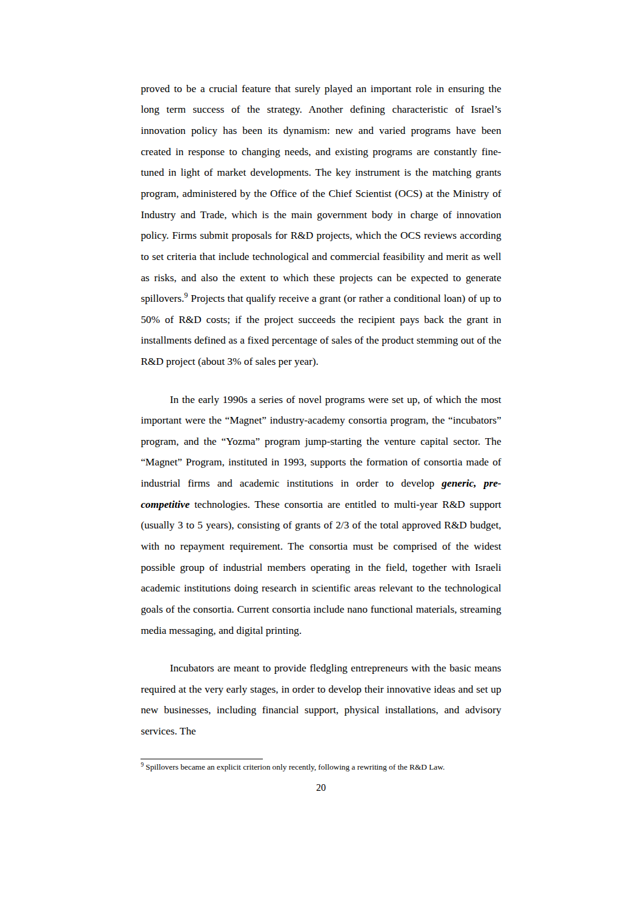proved to be a crucial feature that surely played an important role in ensuring the long term success of the strategy. Another defining characteristic of Israel’s innovation policy has been its dynamism: new and varied programs have been created in response to changing needs, and existing programs are constantly fine-tuned in light of market developments. The key instrument is the matching grants program, administered by the Office of the Chief Scientist (OCS) at the Ministry of Industry and Trade, which is the main government body in charge of innovation policy. Firms submit proposals for R&D projects, which the OCS reviews according to set criteria that include technological and commercial feasibility and merit as well as risks, and also the extent to which these projects can be expected to generate spillovers.9 Projects that qualify receive a grant (or rather a conditional loan) of up to 50% of R&D costs; if the project succeeds the recipient pays back the grant in installments defined as a fixed percentage of sales of the product stemming out of the R&D project (about 3% of sales per year).
In the early 1990s a series of novel programs were set up, of which the most important were the “Magnet” industry-academy consortia program, the “incubators” program, and the “Yozma” program jump-starting the venture capital sector. The “Magnet” Program, instituted in 1993, supports the formation of consortia made of industrial firms and academic institutions in order to develop generic, pre-competitive technologies. These consortia are entitled to multi-year R&D support (usually 3 to 5 years), consisting of grants of 2/3 of the total approved R&D budget, with no repayment requirement. The consortia must be comprised of the widest possible group of industrial members operating in the field, together with Israeli academic institutions doing research in scientific areas relevant to the technological goals of the consortia. Current consortia include nano functional materials, streaming media messaging, and digital printing.
Incubators are meant to provide fledgling entrepreneurs with the basic means required at the very early stages, in order to develop their innovative ideas and set up new businesses, including financial support, physical installations, and advisory services. The
9 Spillovers became an explicit criterion only recently, following a rewriting of the R&D Law.
20